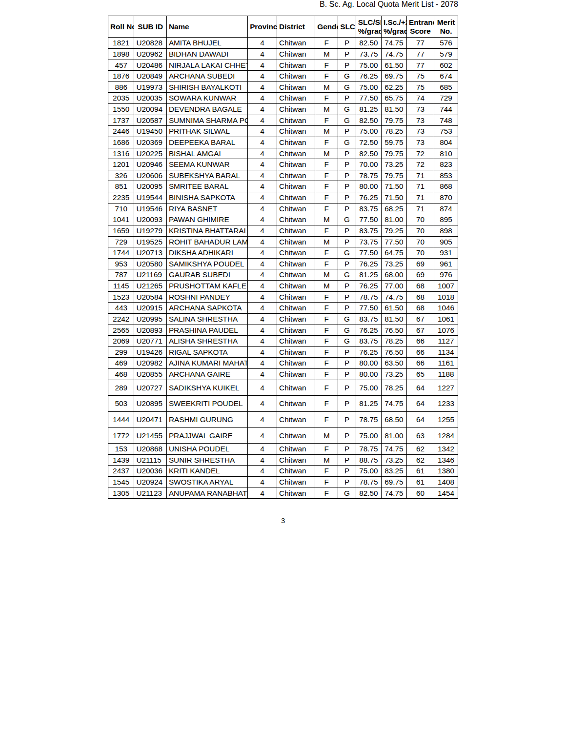B. Sc. Ag. Local Quota Merit List - 2078
| Roll No | SUB ID | Name | Province | District | Gender | SLC | SLC/SEE %/grade | I.Sc./+2 %/grade | Entrance Score | Merit No. |
| --- | --- | --- | --- | --- | --- | --- | --- | --- | --- | --- |
| 1821 | U20828 | AMITA BHUJEL | 4 | Chitwan | F | P | 82.50 | 74.75 | 77 | 576 |
| 1898 | U20962 | BIDHAN DAWADI | 4 | Chitwan | M | P | 73.75 | 74.75 | 77 | 579 |
| 457 | U20486 | NIRJALA LAKAI CHHETRI | 4 | Chitwan | F | P | 75.00 | 61.50 | 77 | 602 |
| 1876 | U20849 | ARCHANA SUBEDI | 4 | Chitwan | F | G | 76.25 | 69.75 | 75 | 674 |
| 886 | U19973 | SHIRISH BAYALKOTI | 4 | Chitwan | M | G | 75.00 | 62.25 | 75 | 685 |
| 2035 | U20035 | SOWARA KUNWAR | 4 | Chitwan | F | P | 77.50 | 65.75 | 74 | 729 |
| 1550 | U20094 | DEVENDRA BAGALE | 4 | Chitwan | M | G | 81.25 | 81.50 | 73 | 744 |
| 1737 | U20587 | SUMNIMA SHARMA POUDEL | 4 | Chitwan | F | G | 82.50 | 79.75 | 73 | 748 |
| 2446 | U19450 | PRITHAK SILWAL | 4 | Chitwan | M | P | 75.00 | 78.25 | 73 | 753 |
| 1686 | U20369 | DEEPEEKA BARAL | 4 | Chitwan | F | G | 72.50 | 59.75 | 73 | 804 |
| 1316 | U20225 | BISHAL AMGAI | 4 | Chitwan | M | P | 82.50 | 79.75 | 72 | 810 |
| 1201 | U20946 | SEEMA KUNWAR | 4 | Chitwan | F | P | 70.00 | 73.25 | 72 | 823 |
| 326 | U20606 | SUBEKSHYA BARAL | 4 | Chitwan | F | P | 78.75 | 79.75 | 71 | 853 |
| 851 | U20095 | SMRITEE BARAL | 4 | Chitwan | F | P | 80.00 | 71.50 | 71 | 868 |
| 2235 | U19544 | BINISHA SAPKOTA | 4 | Chitwan | F | P | 76.25 | 71.50 | 71 | 870 |
| 710 | U19546 | RIYA BASNET | 4 | Chitwan | F | P | 83.75 | 68.25 | 71 | 874 |
| 1041 | U20093 | PAWAN GHIMIRE | 4 | Chitwan | M | G | 77.50 | 81.00 | 70 | 895 |
| 1659 | U19279 | KRISTINA BHATTARAI | 4 | Chitwan | F | P | 83.75 | 79.25 | 70 | 898 |
| 729 | U19525 | ROHIT BAHADUR LAMICHHAN | 4 | Chitwan | M | P | 73.75 | 77.50 | 70 | 905 |
| 1744 | U20713 | DIKSHA ADHIKARI | 4 | Chitwan | F | G | 77.50 | 64.75 | 70 | 931 |
| 953 | U20580 | SAMIKSHYA POUDEL | 4 | Chitwan | F | P | 76.25 | 73.25 | 69 | 961 |
| 787 | U21169 | GAURAB SUBEDI | 4 | Chitwan | M | G | 81.25 | 68.00 | 69 | 976 |
| 1145 | U21265 | PRUSHOTTAM KAFLE | 4 | Chitwan | M | P | 76.25 | 77.00 | 68 | 1007 |
| 1523 | U20584 | ROSHNI PANDEY | 4 | Chitwan | F | P | 78.75 | 74.75 | 68 | 1018 |
| 443 | U20915 | ARCHANA SAPKOTA | 4 | Chitwan | F | P | 77.50 | 61.50 | 68 | 1046 |
| 2242 | U20995 | SALINA SHRESTHA | 4 | Chitwan | F | G | 83.75 | 81.50 | 67 | 1061 |
| 2565 | U20893 | PRASHINA PAUDEL | 4 | Chitwan | F | G | 76.25 | 76.50 | 67 | 1076 |
| 2069 | U20771 | ALISHA SHRESTHA | 4 | Chitwan | F | G | 83.75 | 78.25 | 66 | 1127 |
| 299 | U19426 | RIGAL SAPKOTA | 4 | Chitwan | F | P | 76.25 | 76.50 | 66 | 1134 |
| 469 | U20982 | AJINA KUMARI MAHATO | 4 | Chitwan | F | P | 80.00 | 63.50 | 66 | 1161 |
| 468 | U20855 | ARCHANA GAIRE | 4 | Chitwan | F | P | 80.00 | 73.25 | 65 | 1188 |
| 289 | U20727 | SADIKSHYA KUIKEL | 4 | Chitwan | F | P | 75.00 | 78.25 | 64 | 1227 |
| 503 | U20895 | SWEEKRITI POUDEL | 4 | Chitwan | F | P | 81.25 | 74.75 | 64 | 1233 |
| 1444 | U20471 | RASHMI GURUNG | 4 | Chitwan | F | P | 78.75 | 68.50 | 64 | 1255 |
| 1772 | U21455 | PRAJJWAL GAIRE | 4 | Chitwan | M | P | 75.00 | 81.00 | 63 | 1284 |
| 153 | U20868 | UNISHA POUDEL | 4 | Chitwan | F | P | 78.75 | 74.75 | 62 | 1342 |
| 1439 | U21115 | SUNIR SHRESTHA | 4 | Chitwan | M | P | 88.75 | 73.25 | 62 | 1346 |
| 2437 | U20036 | KRITI KANDEL | 4 | Chitwan | F | P | 75.00 | 83.25 | 61 | 1380 |
| 1545 | U20924 | SWOSTIKA ARYAL | 4 | Chitwan | F | P | 78.75 | 69.75 | 61 | 1408 |
| 1305 | U21123 | ANUPAMA RANABHAT | 4 | Chitwan | F | G | 82.50 | 74.75 | 60 | 1454 |
3